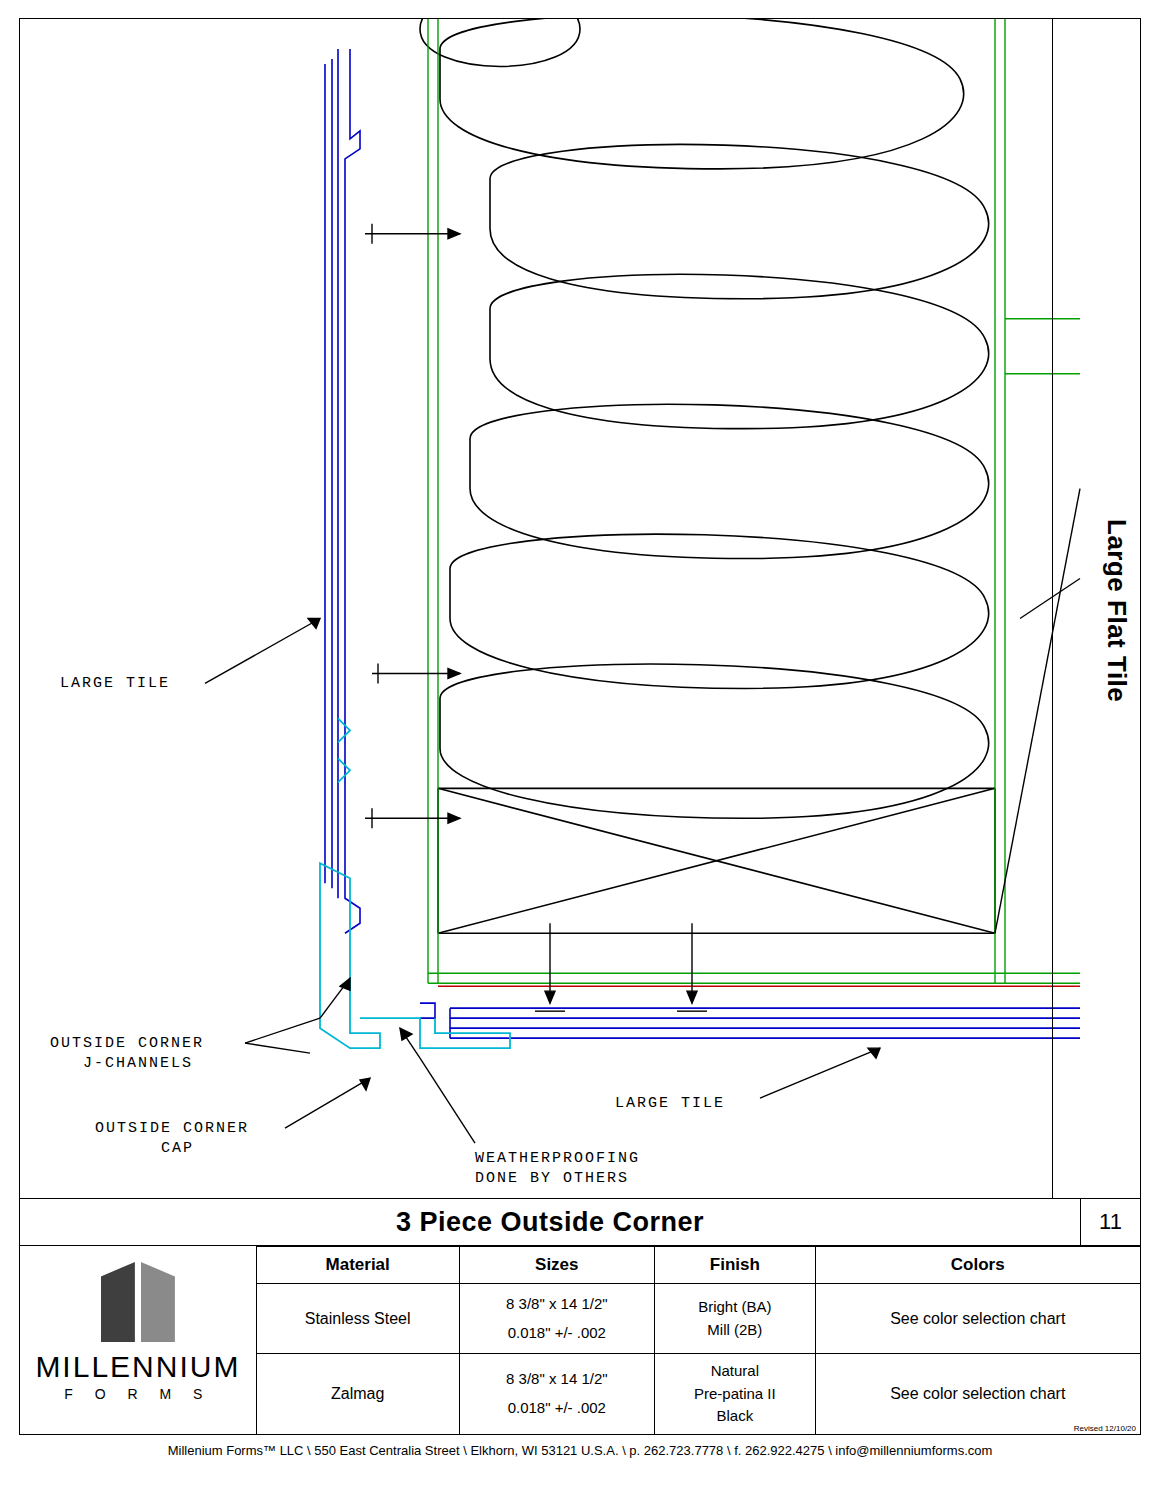Large Flat Tile
LARGE TILE
OUTSIDE CORNER J-CHANNELS
OUTSIDE CORNER CAP
WEATHERPROOFING DONE BY OTHERS
LARGE TILE
3 Piece Outside Corner
11
MILLENNIUM
F O R M S
| Material | Sizes | Finish | Colors |
| --- | --- | --- | --- |
| Stainless Steel | 8 3/8" x 14 1/2" 0.018" +/- .002 | Bright (BA) Mill (2B) | See color selection chart |
| Zalmag | 8 3/8" x 14 1/2" 0.018" +/- .002 | Natural Pre-patina II Black | See color selection chart Revised 12/10/20 |
Millenium Forms™ LLC \ 550 East Centralia Street \ Elkhorn, WI 53121 U.S.A. \ p. 262.723.7778 \ f. 262.922.4275 \ info@millenniumforms.com